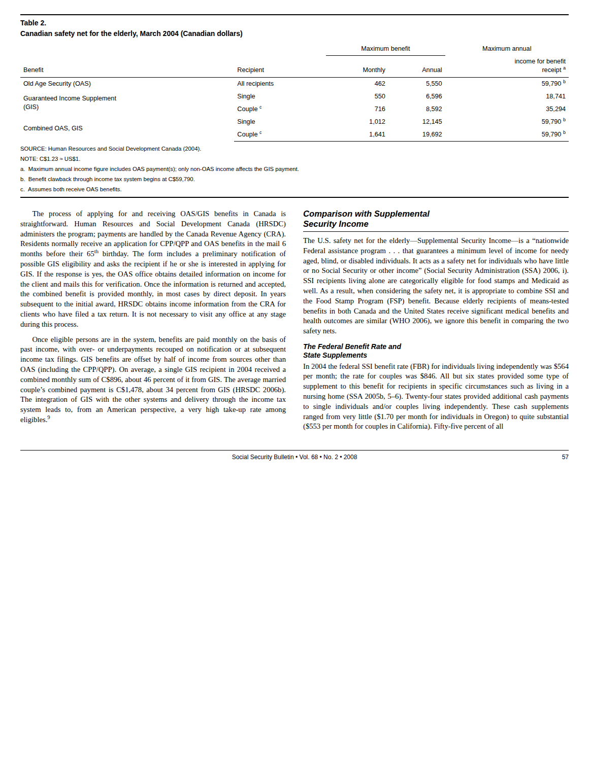Table 2.
Canadian safety net for the elderly, March 2004 (Canadian dollars)
| | | Maximum benefit | Maximum annual |
| --- | --- | --- | --- |
| Benefit | Recipient | Monthly | Annual | income for benefit receipt a |
| Old Age Security (OAS) | All recipients | 462 | 5,550 | 59,790 b |
| Guaranteed Income Supplement (GIS) | Single | 550 | 6,596 | 18,741 |
| Couple c | 716 | 8,592 | 35,294 |
| Combined OAS, GIS | Single | 1,012 | 12,145 | 59,790 b |
| Couple c | 1,641 | 19,692 | 59,790 b |
SOURCE: Human Resources and Social Development Canada (2004).
NOTE: C$1.23 ≈ US$1.
a. Maximum annual income figure includes OAS payment(s); only non-OAS income affects the GIS payment.
b. Benefit clawback through income tax system begins at C$59,790.
c. Assumes both receive OAS benefits.
The process of applying for and receiving OAS/GIS benefits in Canada is straightforward. Human Resources and Social Development Canada (HRSDC) administers the program; payments are handled by the Canada Revenue Agency (CRA). Residents normally receive an application for CPP/QPP and OAS benefits in the mail 6 months before their 65th birthday. The form includes a preliminary notification of possible GIS eligibility and asks the recipient if he or she is interested in applying for GIS. If the response is yes, the OAS office obtains detailed information on income for the client and mails this for verification. Once the information is returned and accepted, the combined benefit is provided monthly, in most cases by direct deposit. In years subsequent to the initial award, HRSDC obtains income information from the CRA for clients who have filed a tax return. It is not necessary to visit any office at any stage during this process.
Once eligible persons are in the system, benefits are paid monthly on the basis of past income, with over- or underpayments recouped on notification or at subsequent income tax filings. GIS benefits are offset by half of income from sources other than OAS (including the CPP/QPP). On average, a single GIS recipient in 2004 received a combined monthly sum of C$896, about 46 percent of it from GIS. The average married couple’s combined payment is C$1,478, about 34 percent from GIS (HRSDC 2006b). The integration of GIS with the other systems and delivery through the income tax system leads to, from an American perspective, a very high take-up rate among eligibles.9
Comparison with Supplemental
Security Income
The U.S. safety net for the elderly—Supplemental Security Income—is a “nationwide Federal assistance program . . . that guarantees a minimum level of income for needy aged, blind, or disabled individuals. It acts as a safety net for individuals who have little or no Social Security or other income” (Social Security Administration (SSA) 2006, i). SSI recipients living alone are categorically eligible for food stamps and Medicaid as well. As a result, when considering the safety net, it is appropriate to combine SSI and the Food Stamp Program (FSP) benefit. Because elderly recipients of means-tested benefits in both Canada and the United States receive significant medical benefits and health outcomes are similar (WHO 2006), we ignore this benefit in comparing the two safety nets.
The Federal Benefit Rate and
State Supplements
In 2004 the federal SSI benefit rate (FBR) for individuals living independently was $564 per month; the rate for couples was $846. All but six states provided some type of supplement to this benefit for recipients in specific circumstances such as living in a nursing home (SSA 2005b, 5–6). Twenty-four states provided additional cash payments to single individuals and/or couples living independently. These cash supplements ranged from very little ($1.70 per month for individuals in Oregon) to quite substantial ($553 per month for couples in California). Fifty-five percent of all
Social Security Bulletin • Vol. 68 • No. 2 • 2008 57